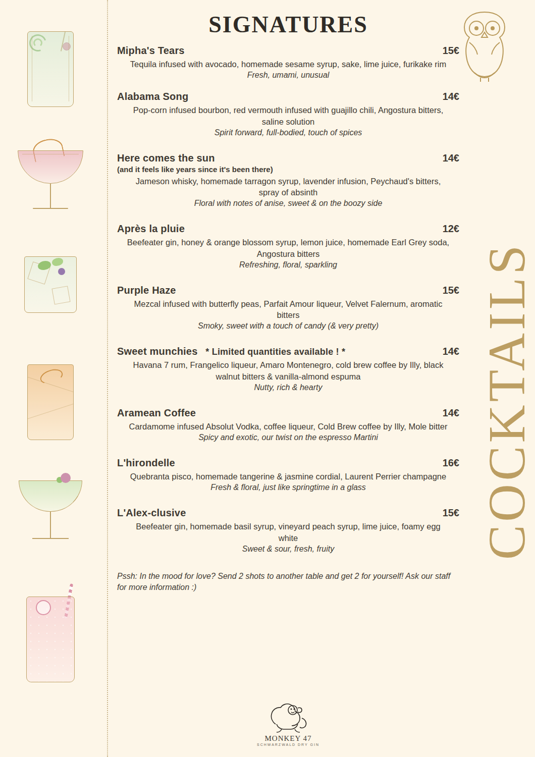COCKTAILS
SIGNATURES
Mipha's Tears 15€
Tequila infused with avocado, homemade sesame syrup, sake, lime juice, furikake rim
Fresh, umami, unusual
Alabama Song 14€
Pop-corn infused bourbon, red vermouth infused with guajillo chili, Angostura bitters, saline solution
Spirit forward, full-bodied, touch of spices
Here comes the sun 14€
(and it feels like years since it's been there)
Jameson whisky, homemade tarragon syrup, lavender infusion, Peychaud's bitters, spray of absinth
Floral with notes of anise, sweet & on the boozy side
Après la pluie 12€
Beefeater gin, honey & orange blossom syrup, lemon juice, homemade Earl Grey soda, Angostura bitters
Refreshing, floral, sparkling
Purple Haze 15€
Mezcal infused with butterfly peas, Parfait Amour liqueur, Velvet Falernum, aromatic bitters
Smoky, sweet with a touch of candy (& very pretty)
Sweet munchies * Limited quantities available ! * 14€
Havana 7 rum, Frangelico liqueur, Amaro Montenegro, cold brew coffee by Illy, black walnut bitters & vanilla-almond espuma
Nutty, rich & hearty
Aramean Coffee 14€
Cardamome infused Absolut Vodka, coffee liqueur, Cold Brew coffee by Illy, Mole bitter
Spicy and exotic, our twist on the espresso Martini
L'hirondelle 16€
Quebranta pisco, homemade tangerine & jasmine cordial, Laurent Perrier champagne
Fresh & floral, just like springtime in a glass
L'Alex-clusive 15€
Beefeater gin, homemade basil syrup, vineyard peach syrup, lime juice, foamy egg white
Sweet & sour, fresh, fruity
Pssh: In the mood for love? Send 2 shots to another table and get 2 for yourself! Ask our staff for more information :)
MONKEY 47 SCHWARZWALD DRY GIN